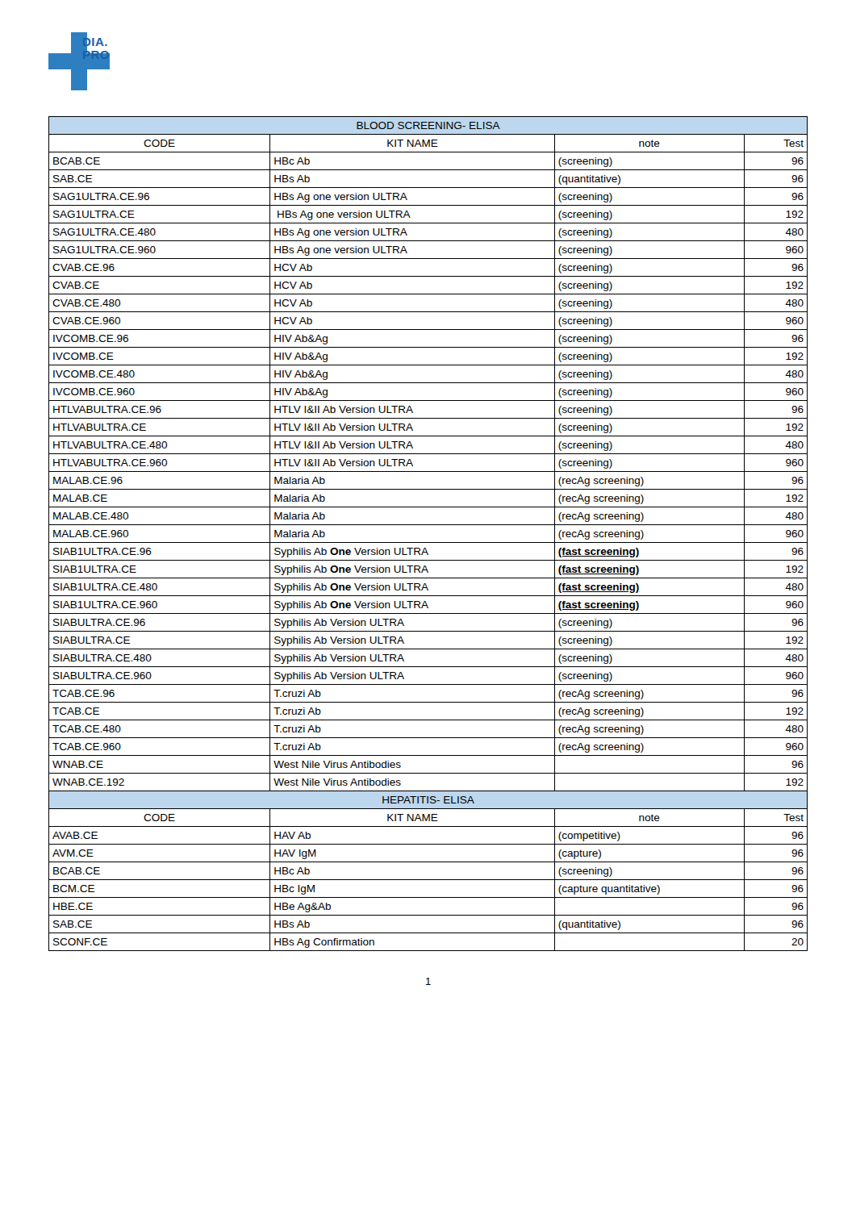DIA.
PRO
| BLOOD SCREENING- ELISA |
| CODE | KIT NAME | note | Test |
| BCAB.CE | HBc Ab | (screening) | 96 |
| SAB.CE | HBs Ab | (quantitative) | 96 |
| SAG1ULTRA.CE.96 | HBs Ag one version ULTRA | (screening) | 96 |
| SAG1ULTRA.CE | HBs Ag one version ULTRA | (screening) | 192 |
| SAG1ULTRA.CE.480 | HBs Ag one version ULTRA | (screening) | 480 |
| SAG1ULTRA.CE.960 | HBs Ag one version ULTRA | (screening) | 960 |
| CVAB.CE.96 | HCV Ab | (screening) | 96 |
| CVAB.CE | HCV Ab | (screening) | 192 |
| CVAB.CE.480 | HCV Ab | (screening) | 480 |
| CVAB.CE.960 | HCV Ab | (screening) | 960 |
| IVCOMB.CE.96 | HIV Ab&Ag | (screening) | 96 |
| IVCOMB.CE | HIV Ab&Ag | (screening) | 192 |
| IVCOMB.CE.480 | HIV Ab&Ag | (screening) | 480 |
| IVCOMB.CE.960 | HIV Ab&Ag | (screening) | 960 |
| HTLVABULTRA.CE.96 | HTLV I&II Ab Version ULTRA | (screening) | 96 |
| HTLVABULTRA.CE | HTLV I&II Ab Version ULTRA | (screening) | 192 |
| HTLVABULTRA.CE.480 | HTLV I&II Ab Version ULTRA | (screening) | 480 |
| HTLVABULTRA.CE.960 | HTLV I&II Ab Version ULTRA | (screening) | 960 |
| MALAB.CE.96 | Malaria Ab | (recAg screening) | 96 |
| MALAB.CE | Malaria Ab | (recAg screening) | 192 |
| MALAB.CE.480 | Malaria Ab | (recAg screening) | 480 |
| MALAB.CE.960 | Malaria Ab | (recAg screening) | 960 |
| SIAB1ULTRA.CE.96 | Syphilis Ab One Version ULTRA | (fast screening) | 96 |
| SIAB1ULTRA.CE | Syphilis Ab One Version ULTRA | (fast screening) | 192 |
| SIAB1ULTRA.CE.480 | Syphilis Ab One Version ULTRA | (fast screening) | 480 |
| SIAB1ULTRA.CE.960 | Syphilis Ab One Version ULTRA | (fast screening) | 960 |
| SIABULTRA.CE.96 | Syphilis Ab Version ULTRA | (screening) | 96 |
| SIABULTRA.CE | Syphilis Ab Version ULTRA | (screening) | 192 |
| SIABULTRA.CE.480 | Syphilis Ab Version ULTRA | (screening) | 480 |
| SIABULTRA.CE.960 | Syphilis Ab Version ULTRA | (screening) | 960 |
| TCAB.CE.96 | T.cruzi Ab | (recAg screening) | 96 |
| TCAB.CE | T.cruzi Ab | (recAg screening) | 192 |
| TCAB.CE.480 | T.cruzi Ab | (recAg screening) | 480 |
| TCAB.CE.960 | T.cruzi Ab | (recAg screening) | 960 |
| WNAB.CE | West Nile Virus Antibodies | | 96 |
| WNAB.CE.192 | West Nile Virus Antibodies | | 192 |
| HEPATITIS- ELISA |
| CODE | KIT NAME | note | Test |
| AVAB.CE | HAV Ab | (competitive) | 96 |
| AVM.CE | HAV IgM | (capture) | 96 |
| BCAB.CE | HBc Ab | (screening) | 96 |
| BCM.CE | HBc IgM | (capture quantitative) | 96 |
| HBE.CE | HBe Ag&Ab | | 96 |
| SAB.CE | HBs Ab | (quantitative) | 96 |
| SCONF.CE | HBs Ag Confirmation | | 20 |
1